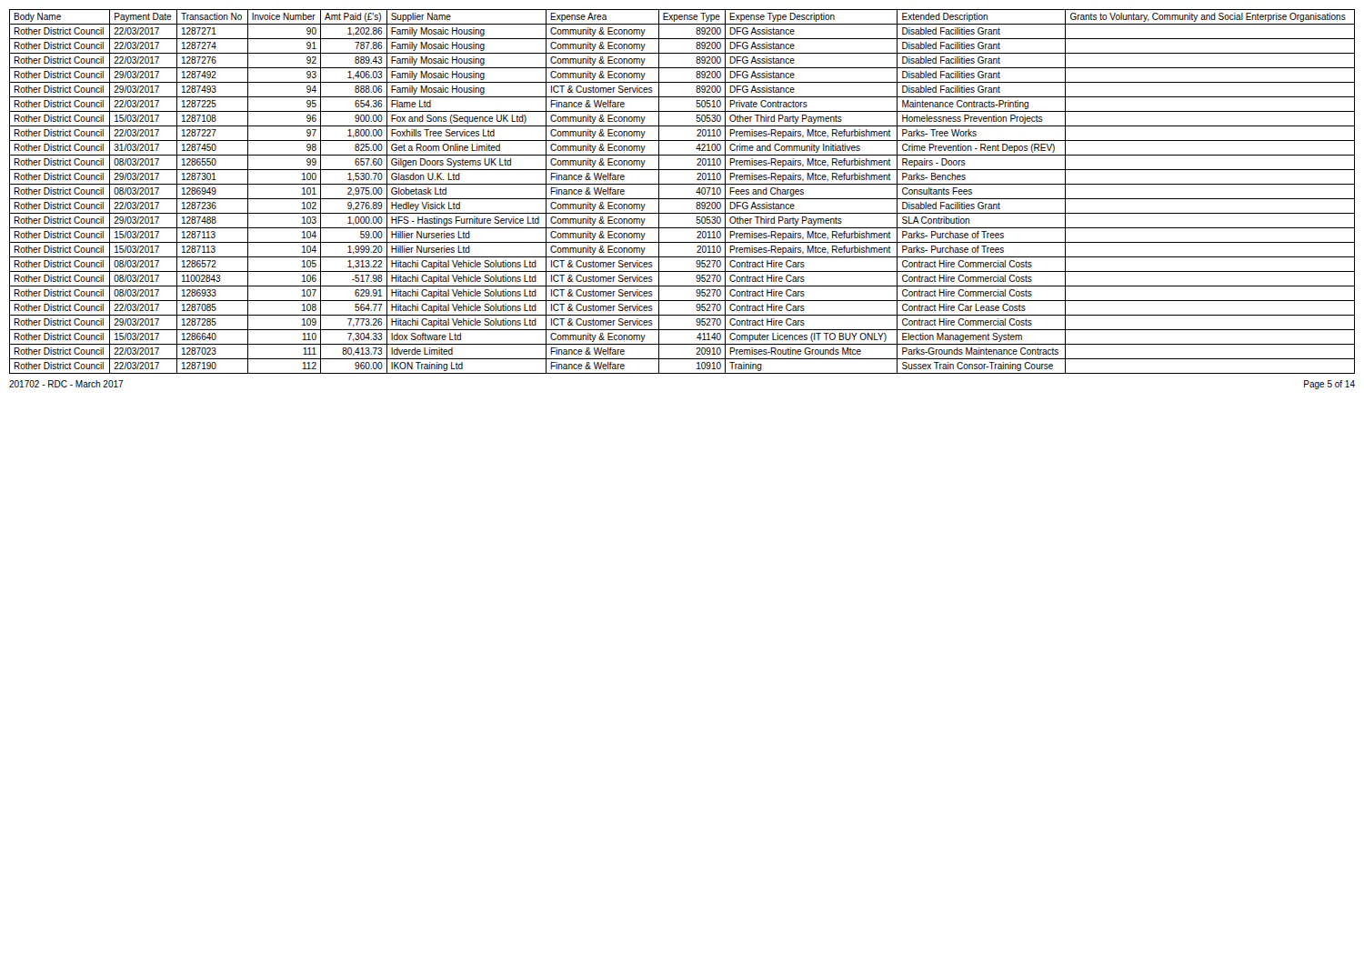| Body Name | Payment Date | Transaction No | Invoice Number | Amt Paid (£'s) | Supplier Name | Expense Area | Expense Type | Expense Type Description | Extended Description | Grants to Voluntary, Community and Social Enterprise Organisations |
| --- | --- | --- | --- | --- | --- | --- | --- | --- | --- | --- |
| Rother District Council | 22/03/2017 | 1287271 | 90 | 1,202.86 | Family Mosaic Housing | Community & Economy | 89200 | DFG Assistance | Disabled Facilities Grant | |
| Rother District Council | 22/03/2017 | 1287274 | 91 | 787.86 | Family Mosaic Housing | Community & Economy | 89200 | DFG Assistance | Disabled Facilities Grant | |
| Rother District Council | 22/03/2017 | 1287276 | 92 | 889.43 | Family Mosaic Housing | Community & Economy | 89200 | DFG Assistance | Disabled Facilities Grant | |
| Rother District Council | 29/03/2017 | 1287492 | 93 | 1,406.03 | Family Mosaic Housing | Community & Economy | 89200 | DFG Assistance | Disabled Facilities Grant | |
| Rother District Council | 29/03/2017 | 1287493 | 94 | 888.06 | Family Mosaic Housing | ICT & Customer Services | 89200 | DFG Assistance | Disabled Facilities Grant | |
| Rother District Council | 22/03/2017 | 1287225 | 95 | 654.36 | Flame Ltd | Finance & Welfare | 50510 | Private Contractors | Maintenance Contracts-Printing | |
| Rother District Council | 15/03/2017 | 1287108 | 96 | 900.00 | Fox and Sons (Sequence UK Ltd) | Community & Economy | 50530 | Other Third Party Payments | Homelessness Prevention Projects | |
| Rother District Council | 22/03/2017 | 1287227 | 97 | 1,800.00 | Foxhills Tree Services Ltd | Community & Economy | 20110 | Premises-Repairs, Mtce, Refurbishment | Parks- Tree Works | |
| Rother District Council | 31/03/2017 | 1287450 | 98 | 825.00 | Get a Room Online Limited | Community & Economy | 42100 | Crime and Community Initiatives | Crime Prevention - Rent Depos (REV) | |
| Rother District Council | 08/03/2017 | 1286550 | 99 | 657.60 | Gilgen Doors Systems UK Ltd | Community & Economy | 20110 | Premises-Repairs, Mtce, Refurbishment | Repairs - Doors | |
| Rother District Council | 29/03/2017 | 1287301 | 100 | 1,530.70 | Glasdon U.K. Ltd | Finance & Welfare | 20110 | Premises-Repairs, Mtce, Refurbishment | Parks- Benches | |
| Rother District Council | 08/03/2017 | 1286949 | 101 | 2,975.00 | Globetask Ltd | Finance & Welfare | 40710 | Fees and Charges | Consultants Fees | |
| Rother District Council | 22/03/2017 | 1287236 | 102 | 9,276.89 | Hedley Visick Ltd | Community & Economy | 89200 | DFG Assistance | Disabled Facilities Grant | |
| Rother District Council | 29/03/2017 | 1287488 | 103 | 1,000.00 | HFS - Hastings Furniture Service Ltd | Community & Economy | 50530 | Other Third Party Payments | SLA Contribution | |
| Rother District Council | 15/03/2017 | 1287113 | 104 | 59.00 | Hillier Nurseries Ltd | Community & Economy | 20110 | Premises-Repairs, Mtce, Refurbishment | Parks- Purchase of Trees | |
| Rother District Council | 15/03/2017 | 1287113 | 104 | 1,999.20 | Hillier Nurseries Ltd | Community & Economy | 20110 | Premises-Repairs, Mtce, Refurbishment | Parks- Purchase of Trees | |
| Rother District Council | 08/03/2017 | 1286572 | 105 | 1,313.22 | Hitachi Capital Vehicle Solutions Ltd | ICT & Customer Services | 95270 | Contract Hire Cars | Contract Hire Commercial Costs | |
| Rother District Council | 08/03/2017 | 11002843 | 106 | -517.98 | Hitachi Capital Vehicle Solutions Ltd | ICT & Customer Services | 95270 | Contract Hire Cars | Contract Hire Commercial Costs | |
| Rother District Council | 08/03/2017 | 1286933 | 107 | 629.91 | Hitachi Capital Vehicle Solutions Ltd | ICT & Customer Services | 95270 | Contract Hire Cars | Contract Hire Commercial Costs | |
| Rother District Council | 22/03/2017 | 1287085 | 108 | 564.77 | Hitachi Capital Vehicle Solutions Ltd | ICT & Customer Services | 95270 | Contract Hire Cars | Contract Hire Car Lease Costs | |
| Rother District Council | 29/03/2017 | 1287285 | 109 | 7,773.26 | Hitachi Capital Vehicle Solutions Ltd | ICT & Customer Services | 95270 | Contract Hire Cars | Contract Hire Commercial Costs | |
| Rother District Council | 15/03/2017 | 1286640 | 110 | 7,304.33 | Idox Software Ltd | Community & Economy | 41140 | Computer Licences (IT TO BUY ONLY) | Election Management System | |
| Rother District Council | 22/03/2017 | 1287023 | 111 | 80,413.73 | Idverde Limited | Finance & Welfare | 20910 | Premises-Routine Grounds Mtce | Parks-Grounds Maintenance Contracts | |
| Rother District Council | 22/03/2017 | 1287190 | 112 | 960.00 | IKON Training Ltd | Finance & Welfare | 10910 | Training | Sussex Train Consor-Training Course | |
201702 - RDC - March 2017 Page 5 of 14